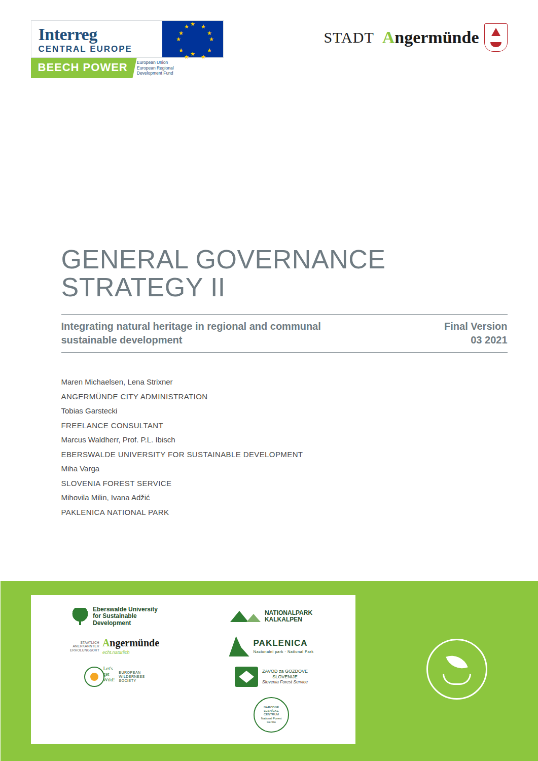Interreg
CENTRAL EUROPE
★★★ ★★★ ★★★ ★★★
BEECH POWER
European Union
European Regional
Development Fund
STADT Angermünde
GENERAL GOVERNANCE
STRATEGY II
Integrating natural heritage in regional and communal sustainable development
Final Version
03 2021
Maren Michaelsen, Lena Strixner
ANGERMÜNDE CITY ADMINISTRATION
Tobias Garstecki
FREELANCE CONSULTANT
Marcus Waldherr, Prof. P.L. Ibisch
EBERSWALDE UNIVERSITY FOR SUSTAINABLE DEVELOPMENT
Miha Varga
SLOVENIA FOREST SERVICE
Mihovila Milin, Ivana Adžić
PAKLENICA NATIONAL PARK
Eberswalde University
for Sustainable
Development
NATIONALPARK
KALKALPEN
Staatlich
anerkannter
Erholungsort Angermünde
echt.natürlich
PAKLENICA Nacionalni park · National Park
Let's
get
Wild! EUROPEAN
WILDERNESS
SOCIETY
ZAVOD za GOZDOVE
SLOVENIJE
Slovenia Forest Service
NÁRODNÉ LESNÍCKE CENTRUM
National Forest Centre